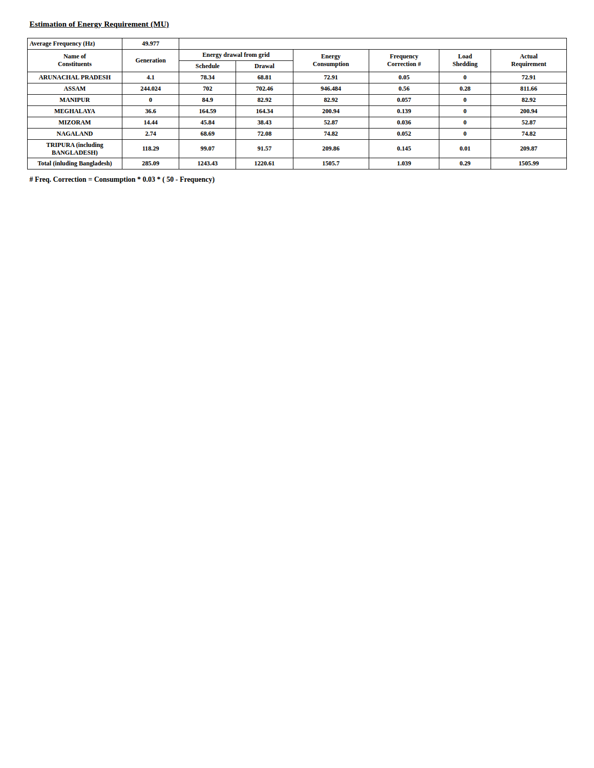Estimation of Energy Requirement (MU)
| Average Frequency (Hz) | 49.977 | |
| Name of Constituents | Generation | Energy drawal from grid | Energy Consumption | Frequency Correction # | Load Shedding | Actual Requirement |
| Schedule | Drawal |
| ARUNACHAL PRADESH | 4.1 | 78.34 | 68.81 | 72.91 | 0.05 | 0 | 72.91 |
| ASSAM | 244.024 | 702 | 702.46 | 946.484 | 0.56 | 0.28 | 811.66 |
| MANIPUR | 0 | 84.9 | 82.92 | 82.92 | 0.057 | 0 | 82.92 |
| MEGHALAYA | 36.6 | 164.59 | 164.34 | 200.94 | 0.139 | 0 | 200.94 |
| MIZORAM | 14.44 | 45.84 | 38.43 | 52.87 | 0.036 | 0 | 52.87 |
| NAGALAND | 2.74 | 68.69 | 72.08 | 74.82 | 0.052 | 0 | 74.82 |
| TRIPURA (including BANGLADESH) | 118.29 | 99.07 | 91.57 | 209.86 | 0.145 | 0.01 | 209.87 |
| Total (inluding Bangladesh) | 285.09 | 1243.43 | 1220.61 | 1505.7 | 1.039 | 0.29 | 1505.99 |
# Freq. Correction = Consumption * 0.03 * ( 50 - Frequency)